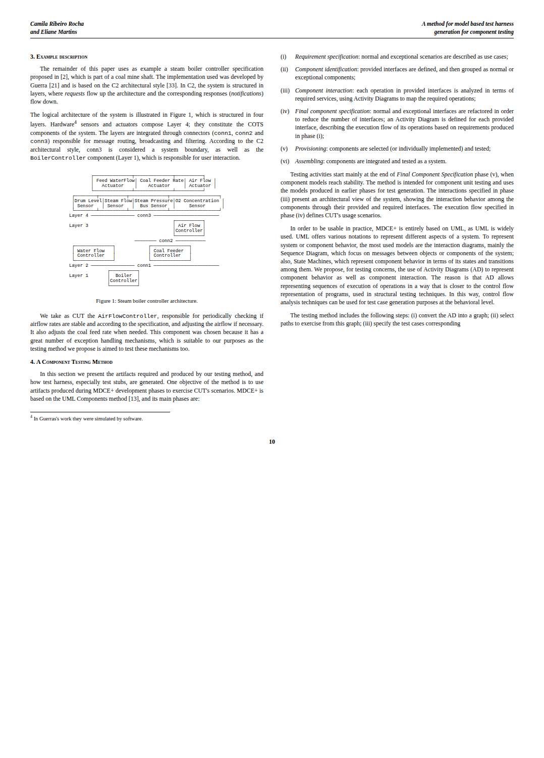Camila Ribeiro Rocha
and Eliane Martins
A method for model based test harness
generation for component testing
3. Example description
The remainder of this paper uses as example a steam boiler controller specification proposed in [2], which is part of a coal mine shaft. The implementation used was developed by Guerra [21] and is based on the C2 architectural style [33]. In C2, the system is structured in layers, where requests flow up the architecture and the corresponding responses (notifications) flow down.
The logical architecture of the system is illustrated in Figure 1, which is structured in four layers. Hardware4 sensors and actuators compose Layer 4; they constitute the COTS components of the system. The layers are integrated through connectors (conn1, conn2 and conn3) responsible for message routing, broadcasting and filtering. According to the C2 architectural style, conn3 is considered a system boundary, as well as the BoilerController component (Layer 1), which is responsible for user interaction.
┌──────────────┬──────────────┬──────────┐ │ Feed WaterFlow│ Coal Feeder Rate│ Air Flow │ │ Actuator │ Actuator │ Actuator │ └──────────────┴──────────────┴──────────┘ ┌────────┬──────────┬──────────────┬──────────────────┐ │Drum Level│Steam Flow│Steam Pressure│O2 Concentration │ │ Sensor │ Sensor │ Bus Sensor │ Sensor │ └────────┴──────────┴──────────────┴──────────────────┘ Layer 4 ──────────────── conn3 ──────────────────────── ┌──────────┐ Layer 3 │ Air Flow │ │Controller│ └──────────┘ ──────── conn2 ─────────── ┌──────────────┐ ┌──────────────┐ │ Water Flow │ │ Coal Feeder │ │ Controller │ │ Controller │ └──────────────┘ └──────────────┘ Layer 2 ──────────────── conn1 ──────────────────────── ┌──────────┐ Layer 1 │ Boiler │ │Controller│ └──────────┘
Figure 1: Steam boiler controller architecture.
We take as CUT the AirFlowController, responsible for periodically checking if airflow rates are stable and according to the specification, and adjusting the airflow if necessary. It also adjusts the coal feed rate when needed. This component was chosen because it has a great number of exception handling mechanisms, which is suitable to our purposes as the testing method we propose is aimed to test these mechanisms too.
4. A Component Testing Method
In this section we present the artifacts required and produced by our testing method, and how test harness, especially test stubs, are generated. One objective of the method is to use artifacts produced during MDCE+ development phases to exercise CUT's scenarios. MDCE+ is based on the UML Components method [13], and its main phases are:
4 In Guerras's work they were simulated by software.
(i) Requirement specification: normal and exceptional scenarios are described as use cases;
(ii) Component identification: provided interfaces are defined, and then grouped as normal or exceptional components;
(iii) Component interaction: each operation in provided interfaces is analyzed in terms of required services, using Activity Diagrams to map the required operations;
(iv) Final component specification: normal and exceptional interfaces are refactored in order to reduce the number of interfaces; an Activity Diagram is defined for each provided interface, describing the execution flow of its operations based on requirements produced in phase (i);
(v) Provisioning: components are selected (or individually implemented) and tested;
(vi) Assembling: components are integrated and tested as a system.
Testing activities start mainly at the end of Final Component Specification phase (v), when component models reach stability. The method is intended for component unit testing and uses the models produced in earlier phases for test generation. The interactions specified in phase (iii) present an architectural view of the system, showing the interaction behavior among the components through their provided and required interfaces. The execution flow specified in phase (iv) defines CUT's usage scenarios.
In order to be usable in practice, MDCE+ is entirely based on UML, as UML is widely used. UML offers various notations to represent different aspects of a system. To represent system or component behavior, the most used models are the interaction diagrams, mainly the Sequence Diagram, which focus on messages between objects or components of the system; also, State Machines, which represent component behavior in terms of its states and transitions among them. We propose, for testing concerns, the use of Activity Diagrams (AD) to represent component behavior as well as component interaction. The reason is that AD allows representing sequences of execution of operations in a way that is closer to the control flow representation of programs, used in structural testing techniques. In this way, control flow analysis techniques can be used for test case generation purposes at the behavioral level.
The testing method includes the following steps: (i) convert the AD into a graph; (ii) select paths to exercise from this graph; (iii) specify the test cases corresponding
10